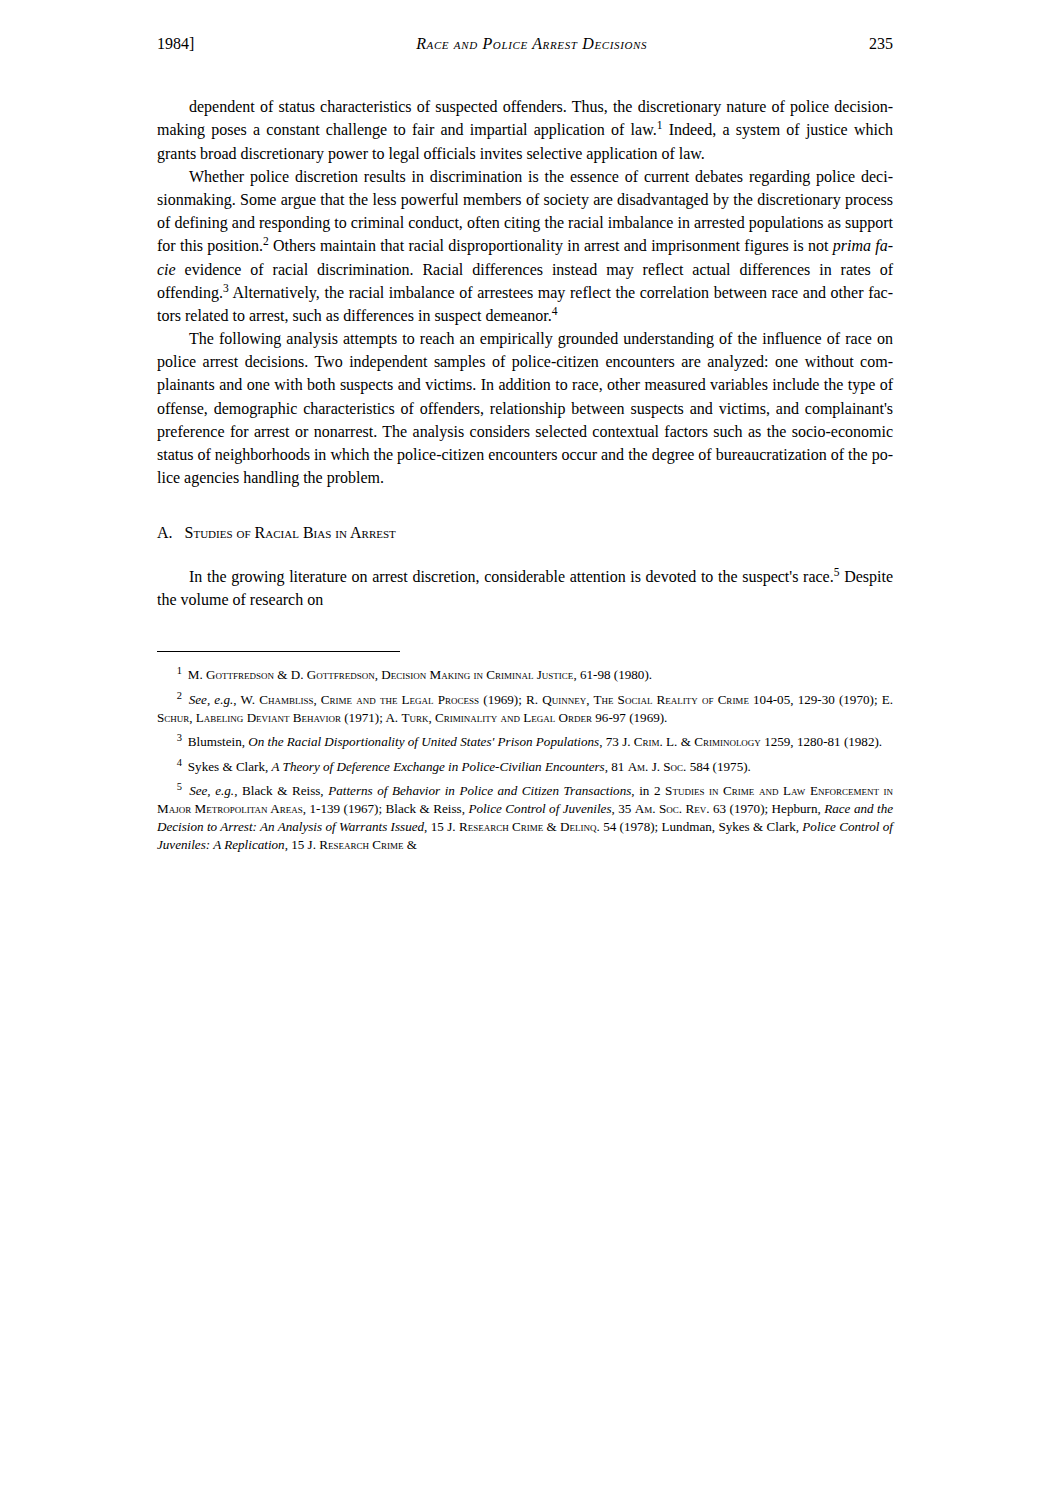1984] Race and Police Arrest Decisions 235
dependent of status characteristics of suspected offenders. Thus, the discretionary nature of police decisionmaking poses a constant challenge to fair and impartial application of law.1 Indeed, a system of justice which grants broad discretionary power to legal officials invites selective application of law.
Whether police discretion results in discrimination is the essence of current debates regarding police decisionmaking. Some argue that the less powerful members of society are disadvantaged by the discretionary process of defining and responding to criminal conduct, often citing the racial imbalance in arrested populations as support for this position.2 Others maintain that racial disproportionality in arrest and imprisonment figures is not prima facie evidence of racial discrimination. Racial differences instead may reflect actual differences in rates of offending.3 Alternatively, the racial imbalance of arrestees may reflect the correlation between race and other factors related to arrest, such as differences in suspect demeanor.4
The following analysis attempts to reach an empirically grounded understanding of the influence of race on police arrest decisions. Two independent samples of police-citizen encounters are analyzed: one without complainants and one with both suspects and victims. In addition to race, other measured variables include the type of offense, demographic characteristics of offenders, relationship between suspects and victims, and complainant's preference for arrest or nonarrest. The analysis considers selected contextual factors such as the socio-economic status of neighborhoods in which the police-citizen encounters occur and the degree of bureaucratization of the police agencies handling the problem.
A. Studies of Racial Bias in Arrest
In the growing literature on arrest discretion, considerable attention is devoted to the suspect's race.5 Despite the volume of research on
1 M. Gottfredson & D. Gottfredson, Decision Making in Criminal Justice, 61-98 (1980).
2 See, e.g., W. Chambliss, Crime and the Legal Process (1969); R. Quinney, The Social Reality of Crime 104-05, 129-30 (1970); E. Schur, Labeling Deviant Behavior (1971); A. Turk, Criminality and Legal Order 96-97 (1969).
3 Blumstein, On the Racial Disportionality of United States' Prison Populations, 73 J. Crim. L. & Criminology 1259, 1280-81 (1982).
4 Sykes & Clark, A Theory of Deference Exchange in Police-Civilian Encounters, 81 Am. J. Soc. 584 (1975).
5 See, e.g., Black & Reiss, Patterns of Behavior in Police and Citizen Transactions, in 2 Studies in Crime and Law Enforcement in Major Metropolitan Areas, 1-139 (1967); Black & Reiss, Police Control of Juveniles, 35 Am. Soc. Rev. 63 (1970); Hepburn, Race and the Decision to Arrest: An Analysis of Warrants Issued, 15 J. Research Crime & Delinq. 54 (1978); Lundman, Sykes & Clark, Police Control of Juveniles: A Replication, 15 J. Research Crime &